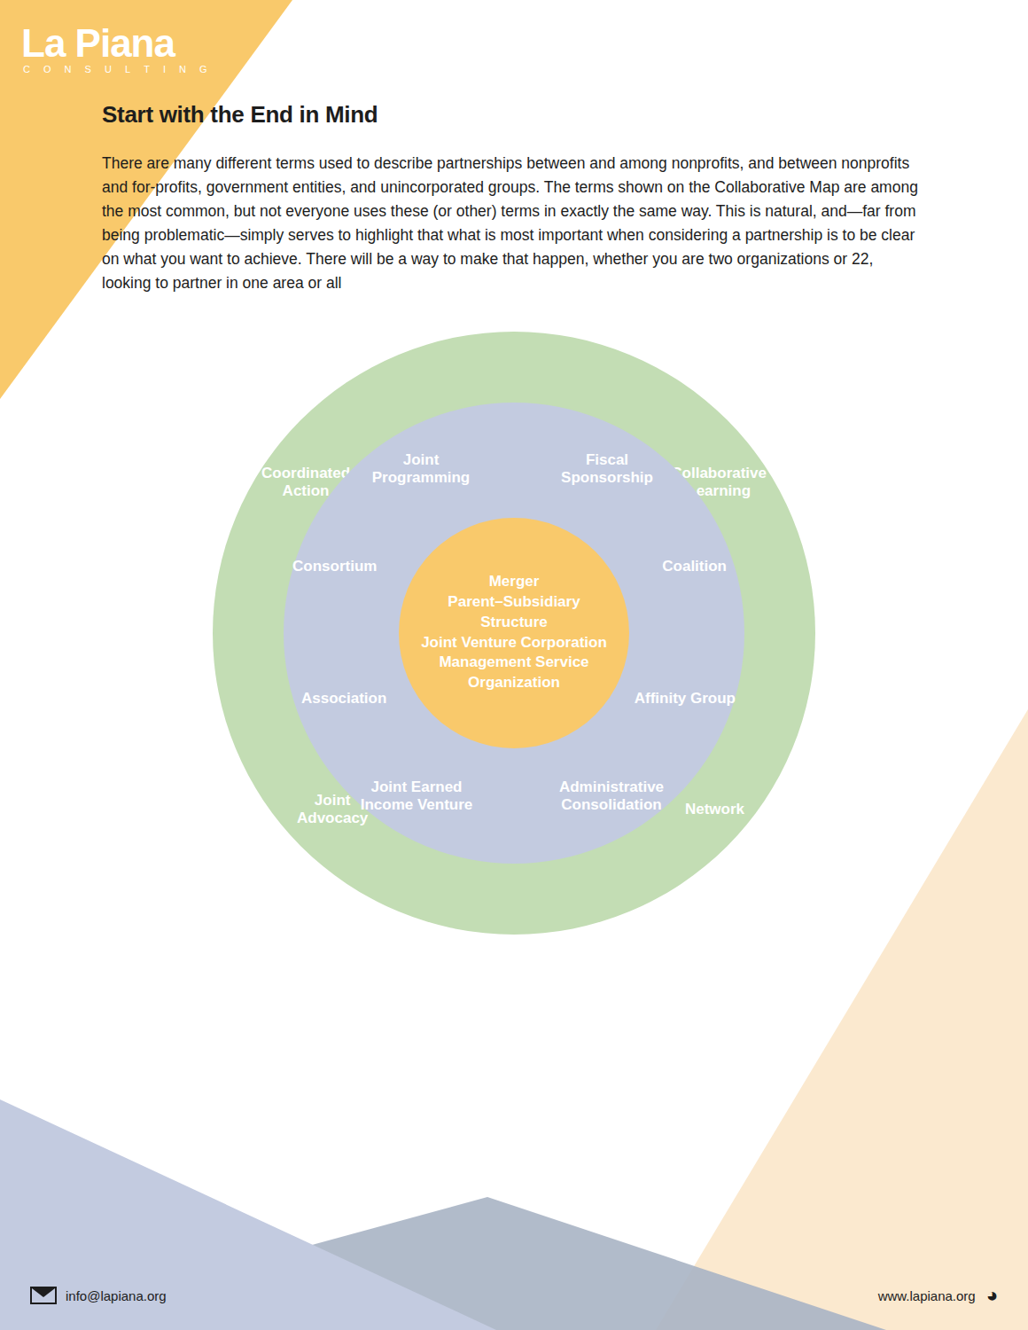La Piana
C O N S U L T I N G
Start with the End in Mind
There are many different terms used to describe partnerships between and among nonprofits, and between nonprofits and for-profits, government entities, and unincorporated groups. The terms shown on the Collaborative Map are among the most common, but not everyone uses these (or other) terms in exactly the same way. This is natural, and—far from being problematic—simply serves to highlight that what is most important when considering a partnership is to be clear on what you want to achieve. There will be a way to make that happen, whether you are two organizations or 22, looking to partner in one area or all
Coordinated
Action Collaborative
Learning Joint
Advocacy Network
Joint
Programming Fiscal
Sponsorship Consortium Coalition Association Affinity Group Joint Earned
Income Venture Administrative
Consolidation
Merger Parent–Subsidiary
Structure Joint Venture Corporation Management Service
Organization
info@lapiana.org
www.lapiana.org ◕